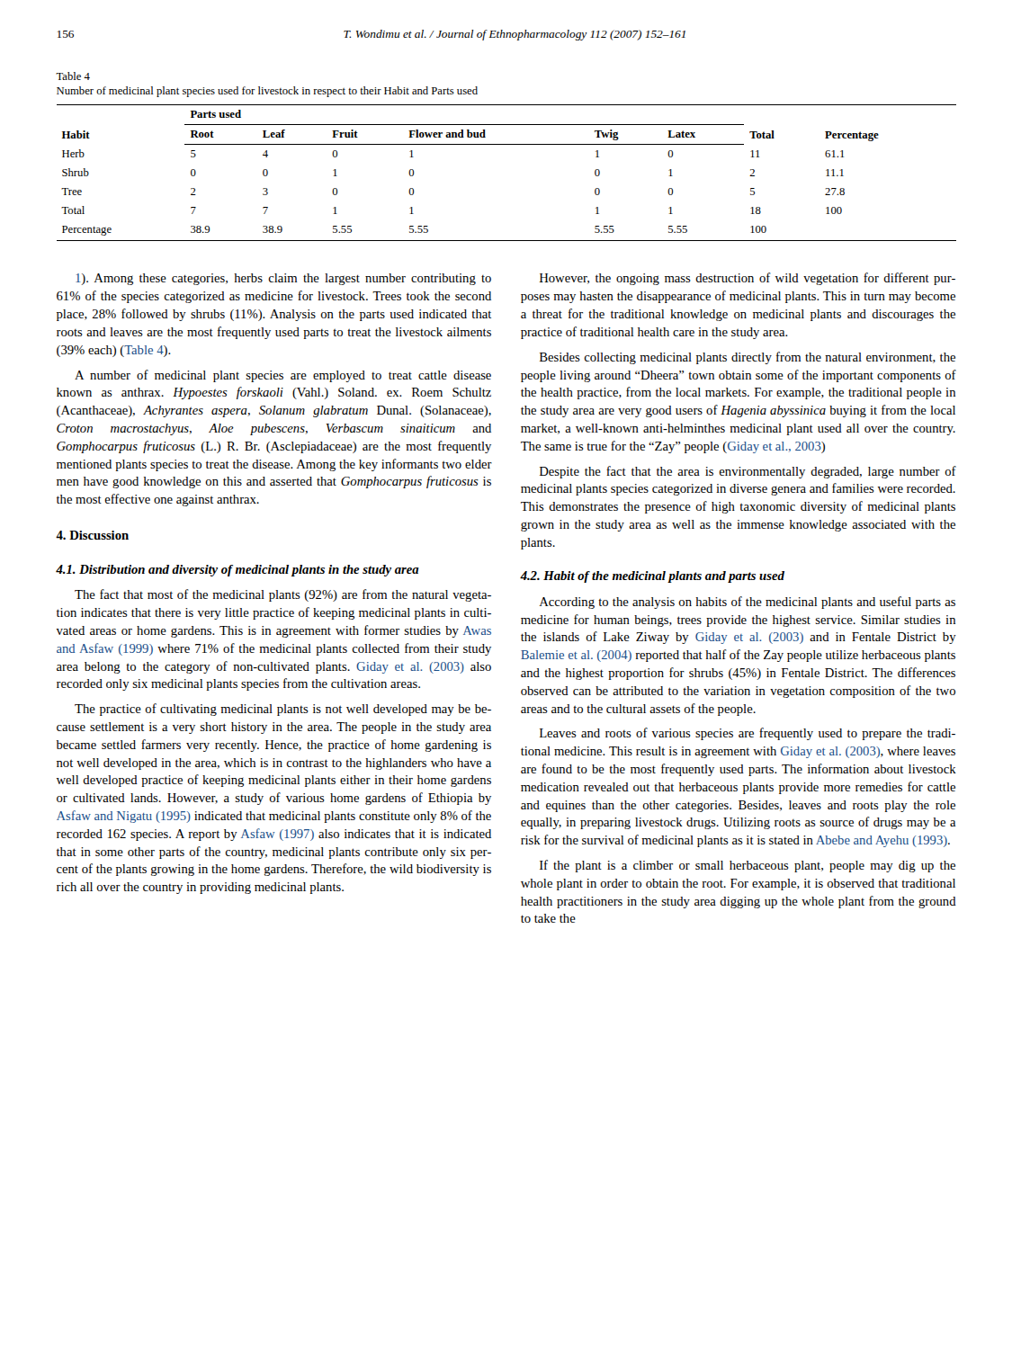156 T. Wondimu et al. / Journal of Ethnopharmacology 112 (2007) 152–161
Table 4 Number of medicinal plant species used for livestock in respect to their Habit and Parts used
| Habit | Parts used | Total | Percentage |
| --- | --- | --- | --- |
| Root | Leaf | Fruit | Flower and bud | Twig | Latex |
| Herb | 5 | 4 | 0 | 1 | 1 | 0 | 11 | 61.1 |
| Shrub | 0 | 0 | 1 | 0 | 0 | 1 | 2 | 11.1 |
| Tree | 2 | 3 | 0 | 0 | 0 | 0 | 5 | 27.8 |
| Total | 7 | 7 | 1 | 1 | 1 | 1 | 18 | 100 |
| Percentage | 38.9 | 38.9 | 5.55 | 5.55 | 5.55 | 5.55 | 100 | |
1). Among these categories, herbs claim the largest number contributing to 61% of the species categorized as medicine for livestock. Trees took the second place, 28% followed by shrubs (11%). Analysis on the parts used indicated that roots and leaves are the most frequently used parts to treat the livestock ailments (39% each) (Table 4).
A number of medicinal plant species are employed to treat cattle disease known as anthrax. Hypoestes forskaoli (Vahl.) Soland. ex. Roem Schultz (Acanthaceae), Achyrantes aspera, Solanum glabratum Dunal. (Solanaceae), Croton macrostachyus, Aloe pubescens, Verbascum sinaiticum and Gomphocarpus fruticosus (L.) R. Br. (Asclepiadaceae) are the most frequently mentioned plants species to treat the disease. Among the key informants two elder men have good knowledge on this and asserted that Gomphocarpus fruticosus is the most effective one against anthrax.
4. Discussion
4.1. Distribution and diversity of medicinal plants in the study area
The fact that most of the medicinal plants (92%) are from the natural vegetation indicates that there is very little practice of keeping medicinal plants in cultivated areas or home gardens. This is in agreement with former studies by Awas and Asfaw (1999) where 71% of the medicinal plants collected from their study area belong to the category of non-cultivated plants. Giday et al. (2003) also recorded only six medicinal plants species from the cultivation areas.
The practice of cultivating medicinal plants is not well developed may be because settlement is a very short history in the area. The people in the study area became settled farmers very recently. Hence, the practice of home gardening is not well developed in the area, which is in contrast to the highlanders who have a well developed practice of keeping medicinal plants either in their home gardens or cultivated lands. However, a study of various home gardens of Ethiopia by Asfaw and Nigatu (1995) indicated that medicinal plants constitute only 8% of the recorded 162 species. A report by Asfaw (1997) also indicates that it is indicated that in some other parts of the country, medicinal plants contribute only six percent of the plants growing in the home gardens. Therefore, the wild biodiversity is rich all over the country in providing medicinal plants.
However, the ongoing mass destruction of wild vegetation for different purposes may hasten the disappearance of medicinal plants. This in turn may become a threat for the traditional knowledge on medicinal plants and discourages the practice of traditional health care in the study area.
Besides collecting medicinal plants directly from the natural environment, the people living around “Dheera” town obtain some of the important components of the health practice, from the local markets. For example, the traditional people in the study area are very good users of Hagenia abyssinica buying it from the local market, a well-known anti-helminthes medicinal plant used all over the country. The same is true for the “Zay” people (Giday et al., 2003)
Despite the fact that the area is environmentally degraded, large number of medicinal plants species categorized in diverse genera and families were recorded. This demonstrates the presence of high taxonomic diversity of medicinal plants grown in the study area as well as the immense knowledge associated with the plants.
4.2. Habit of the medicinal plants and parts used
According to the analysis on habits of the medicinal plants and useful parts as medicine for human beings, trees provide the highest service. Similar studies in the islands of Lake Ziway by Giday et al. (2003) and in Fentale District by Balemie et al. (2004) reported that half of the Zay people utilize herbaceous plants and the highest proportion for shrubs (45%) in Fentale District. The differences observed can be attributed to the variation in vegetation composition of the two areas and to the cultural assets of the people.
Leaves and roots of various species are frequently used to prepare the traditional medicine. This result is in agreement with Giday et al. (2003), where leaves are found to be the most frequently used parts. The information about livestock medication revealed out that herbaceous plants provide more remedies for cattle and equines than the other categories. Besides, leaves and roots play the role equally, in preparing livestock drugs. Utilizing roots as source of drugs may be a risk for the survival of medicinal plants as it is stated in Abebe and Ayehu (1993).
If the plant is a climber or small herbaceous plant, people may dig up the whole plant in order to obtain the root. For example, it is observed that traditional health practitioners in the study area digging up the whole plant from the ground to take the